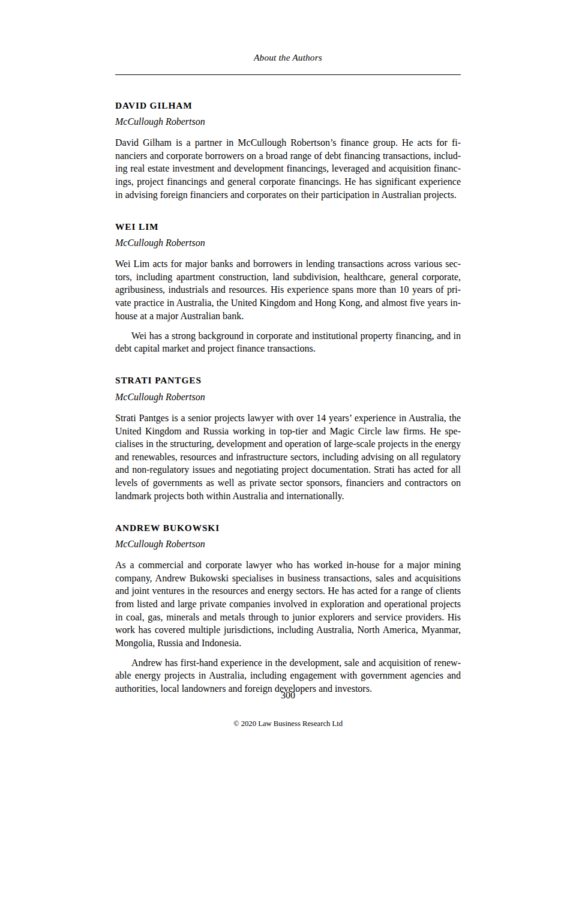About the Authors
David Gilham
McCullough Robertson
David Gilham is a partner in McCullough Robertson’s finance group. He acts for financiers and corporate borrowers on a broad range of debt financing transactions, including real estate investment and development financings, leveraged and acquisition financings, project financings and general corporate financings. He has significant experience in advising foreign financiers and corporates on their participation in Australian projects.
Wei Lim
McCullough Robertson
Wei Lim acts for major banks and borrowers in lending transactions across various sectors, including apartment construction, land subdivision, healthcare, general corporate, agribusiness, industrials and resources. His experience spans more than 10 years of private practice in Australia, the United Kingdom and Hong Kong, and almost five years in-house at a major Australian bank.
Wei has a strong background in corporate and institutional property financing, and in debt capital market and project finance transactions.
Strati Pantges
McCullough Robertson
Strati Pantges is a senior projects lawyer with over 14 years’ experience in Australia, the United Kingdom and Russia working in top-tier and Magic Circle law firms. He specialises in the structuring, development and operation of large-scale projects in the energy and renewables, resources and infrastructure sectors, including advising on all regulatory and non-regulatory issues and negotiating project documentation. Strati has acted for all levels of governments as well as private sector sponsors, financiers and contractors on landmark projects both within Australia and internationally.
Andrew Bukowski
McCullough Robertson
As a commercial and corporate lawyer who has worked in-house for a major mining company, Andrew Bukowski specialises in business transactions, sales and acquisitions and joint ventures in the resources and energy sectors. He has acted for a range of clients from listed and large private companies involved in exploration and operational projects in coal, gas, minerals and metals through to junior explorers and service providers. His work has covered multiple jurisdictions, including Australia, North America, Myanmar, Mongolia, Russia and Indonesia.
Andrew has first-hand experience in the development, sale and acquisition of renewable energy projects in Australia, including engagement with government agencies and authorities, local landowners and foreign developers and investors.
300
© 2020 Law Business Research Ltd